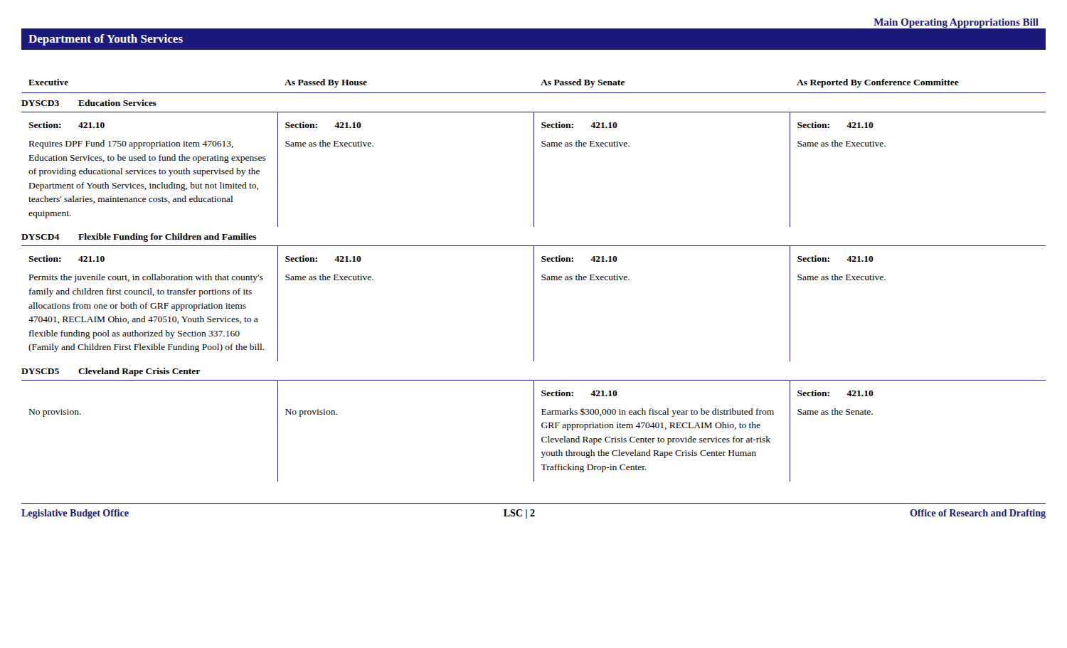Main Operating Appropriations Bill
H.B. 110
Department of Youth Services
| Executive | As Passed By House | As Passed By Senate | As Reported By Conference Committee |
| --- | --- | --- | --- |
| DYSCD3 Education Services |
| Section: 421.10 Requires DPF Fund 1750 appropriation item 470613, Education Services, to be used to fund the operating expenses of providing educational services to youth supervised by the Department of Youth Services, including, but not limited to, teachers' salaries, maintenance costs, and educational equipment. | Section: 421.10 Same as the Executive. | Section: 421.10 Same as the Executive. | Section: 421.10 Same as the Executive. |
| DYSCD4 Flexible Funding for Children and Families |
| Section: 421.10 Permits the juvenile court, in collaboration with that county's family and children first council, to transfer portions of its allocations from one or both of GRF appropriation items 470401, RECLAIM Ohio, and 470510, Youth Services, to a flexible funding pool as authorized by Section 337.160 (Family and Children First Flexible Funding Pool) of the bill. | Section: 421.10 Same as the Executive. | Section: 421.10 Same as the Executive. | Section: 421.10 Same as the Executive. |
| DYSCD5 Cleveland Rape Crisis Center |
| No provision. | No provision. | Section: 421.10 Earmarks $300,000 in each fiscal year to be distributed from GRF appropriation item 470401, RECLAIM Ohio, to the Cleveland Rape Crisis Center to provide services for at-risk youth through the Cleveland Rape Crisis Center Human Trafficking Drop-in Center. | Section: 421.10 Same as the Senate. |
Legislative Budget Office
LSC | 2
Office of Research and Drafting